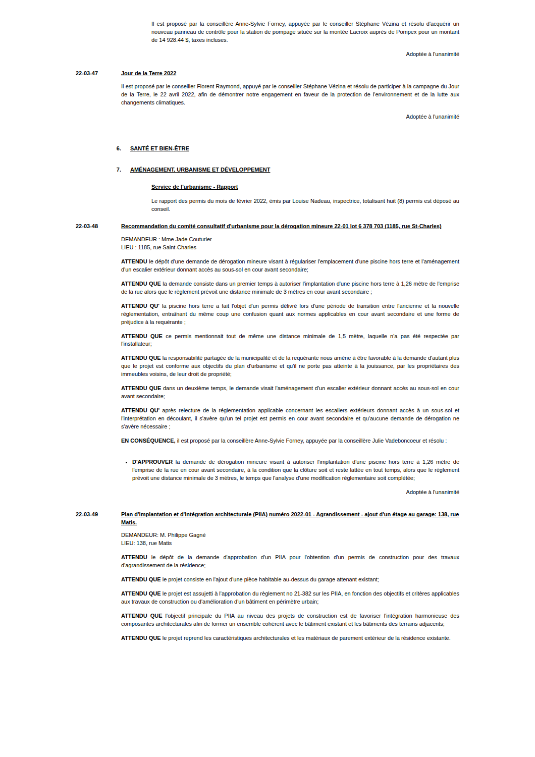Il est proposé par la conseillère Anne-Sylvie Forney, appuyée par le conseiller Stéphane Vézina et résolu d'acquérir un nouveau panneau de contrôle pour la station de pompage située sur la montée Lacroix auprès de Pompex pour un montant de 14 928.44 $, taxes incluses.
Adoptée à l'unanimité
22-03-47
Jour de la Terre 2022
Il est proposé par le conseiller Florent Raymond, appuyé par le conseiller Stéphane Vézina et résolu de participer à la campagne du Jour de la Terre, le 22 avril 2022, afin de démontrer notre engagement en faveur de la protection de l'environnement et de la lutte aux changements climatiques.
Adoptée à l'unanimité
6.
SANTÉ ET BIEN-ÊTRE
7.
AMÉNAGEMENT, URBANISME ET DÉVELOPPEMENT
Service de l'urbanisme - Rapport
Le rapport des permis du mois de février 2022, émis par Louise Nadeau, inspectrice, totalisant huit (8) permis est déposé au conseil.
22-03-48
Recommandation du comité consultatif d'urbanisme pour la dérogation mineure 22-01 lot 6 378 703 (1185, rue St-Charles)
DEMANDEUR : Mme Jade Couturier
LIEU : 1185, rue Saint-Charles
ATTENDU le dépôt d'une demande de dérogation mineure visant à régulariser l'emplacement d'une piscine hors terre et l'aménagement d'un escalier extérieur donnant accès au sous-sol en cour avant secondaire;
ATTENDU QUE la demande consiste dans un premier temps à autoriser l'implantation d'une piscine hors terre à 1,26 mètre de l'emprise de la rue alors que le règlement prévoit une distance minimale de 3 mètres en cour avant secondaire ;
ATTENDU QU' la piscine hors terre a fait l'objet d'un permis délivré lors d'une période de transition entre l'ancienne et la nouvelle réglementation, entraînant du même coup une confusion quant aux normes applicables en cour avant secondaire et une forme de préjudice à la requérante ;
ATTENDU QUE ce permis mentionnait tout de même une distance minimale de 1,5 mètre, laquelle n'a pas été respectée par l'installateur;
ATTENDU QUE la responsabilité partagée de la municipalité et de la requérante nous amène à être favorable à la demande d'autant plus que le projet est conforme aux objectifs du plan d'urbanisme et qu'il ne porte pas atteinte à la jouissance, par les propriétaires des immeubles voisins, de leur droit de propriété;
ATTENDU QUE dans un deuxième temps, le demande visait l'aménagement d'un escalier extérieur donnant accès au sous-sol en cour avant secondaire;
ATTENDU QU' après relecture de la réglementation applicable concernant les escaliers extérieurs donnant accès à un sous-sol et l'interprétation en découlant, il s'avère qu'un tel projet est permis en cour avant secondaire et qu'aucune demande de dérogation ne s'avère nécessaire ;
EN CONSÉQUENCE, il est proposé par la conseillère Anne-Sylvie Forney, appuyée par la conseillère Julie Vadeboncoeur et résolu :
D'APPROUVER la demande de dérogation mineure visant à autoriser l'implantation d'une piscine hors terre à 1,26 mètre de l'emprise de la rue en cour avant secondaire, à la condition que la clôture soit et reste lattée en tout temps, alors que le règlement prévoit une distance minimale de 3 mètres, le temps que l'analyse d'une modification réglementaire soit complétée;
Adoptée à l'unanimité
22-03-49
Plan d'implantation et d'intégration architecturale (PIIA) numéro 2022-01 - Agrandissement - ajout d'un étage au garage: 138, rue Matis.
DEMANDEUR: M. Philippe Gagné
LIEU: 138, rue Matis
ATTENDU le dépôt de la demande d'approbation d'un PIIA pour l'obtention d'un permis de construction pour des travaux d'agrandissement de la résidence;
ATTENDU QUE le projet consiste en l'ajout d'une pièce habitable au-dessus du garage attenant existant;
ATTENDU QUE le projet est assujetti à l'approbation du règlement no 21-382 sur les PIIA, en fonction des objectifs et critères applicables aux travaux de construction ou d'amélioration d'un bâtiment en périmètre urbain;
ATTENDU QUE l'objectif principale du PIIA au niveau des projets de construction est de favoriser l'intégration harmonieuse des composantes architecturales afin de former un ensemble cohérent avec le bâtiment existant et les bâtiments des terrains adjacents;
ATTENDU QUE le projet reprend les caractéristiques architecturales et les matériaux de parement extérieur de la résidence existante.